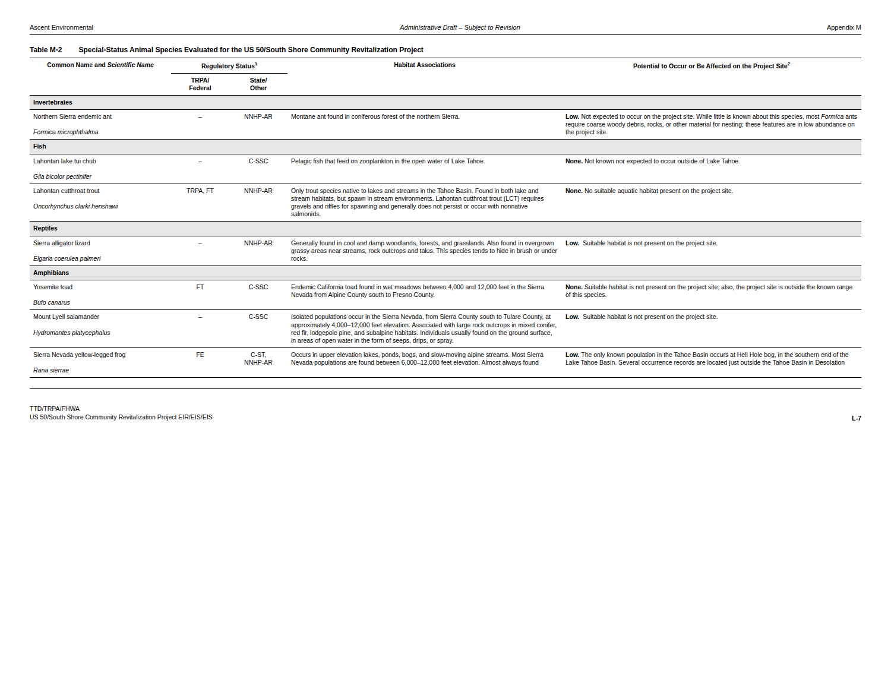Ascent Environmental
Administrative Draft – Subject to Revision
Appendix M
Table M-2 Special-Status Animal Species Evaluated for the US 50/South Shore Community Revitalization Project
| Common Name and Scientific Name | Regulatory Status 1 | Habitat Associations | Potential to Occur or Be Affected on the Project Site 2 |
| --- | --- | --- | --- |
| TRPA/ Federal | State/ Other |
| Invertebrates |
| Northern Sierra endemic ant Formica microphthalma | – | NNHP-AR | Montane ant found in coniferous forest of the northern Sierra. | Low. Not expected to occur on the project site. While little is known about this species, most Formica ants require coarse woody debris, rocks, or other material for nesting; these features are in low abundance on the project site. |
| Fish |
| Lahontan lake tui chub Gila bicolor pectinifer | – | C-SSC | Pelagic fish that feed on zooplankton in the open water of Lake Tahoe. | None. Not known nor expected to occur outside of Lake Tahoe. |
| Lahontan cutthroat trout Oncorhynchus clarki henshawi | TRPA, FT | NNHP-AR | Only trout species native to lakes and streams in the Tahoe Basin. Found in both lake and stream habitats, but spawn in stream environments. Lahontan cutthroat trout (LCT) requires gravels and riffles for spawning and generally does not persist or occur with nonnative salmonids. | None. No suitable aquatic habitat present on the project site. |
| Reptiles |
| Sierra alligator lizard Elgaria coerulea palmeri | – | NNHP-AR | Generally found in cool and damp woodlands, forests, and grasslands. Also found in overgrown grassy areas near streams, rock outcrops and talus. This species tends to hide in brush or under rocks. | Low. Suitable habitat is not present on the project site. |
| Amphibians |
| Yosemite toad Bufo canarus | FT | C-SSC | Endemic California toad found in wet meadows between 4,000 and 12,000 feet in the Sierra Nevada from Alpine County south to Fresno County. | None. Suitable habitat is not present on the project site; also, the project site is outside the known range of this species. |
| Mount Lyell salamander Hydromantes platycephalus | – | C-SSC | Isolated populations occur in the Sierra Nevada, from Sierra County south to Tulare County, at approximately 4,000–12,000 feet elevation. Associated with large rock outcrops in mixed conifer, red fir, lodgepole pine, and subalpine habitats. Individuals usually found on the ground surface, in areas of open water in the form of seeps, drips, or spray. | Low. Suitable habitat is not present on the project site. |
| Sierra Nevada yellow-legged frog Rana sierrae | FE | C-ST, NNHP-AR | Occurs in upper elevation lakes, ponds, bogs, and slow-moving alpine streams. Most Sierra Nevada populations are found between 6,000–12,000 feet elevation. Almost always found | Low. The only known population in the Tahoe Basin occurs at Hell Hole bog, in the southern end of the Lake Tahoe Basin. Several occurrence records are located just outside the Tahoe Basin in Desolation |
TTD/TRPA/FHWA
US 50/South Shore Community Revitalization Project EIR/EIS/EIS
L-7